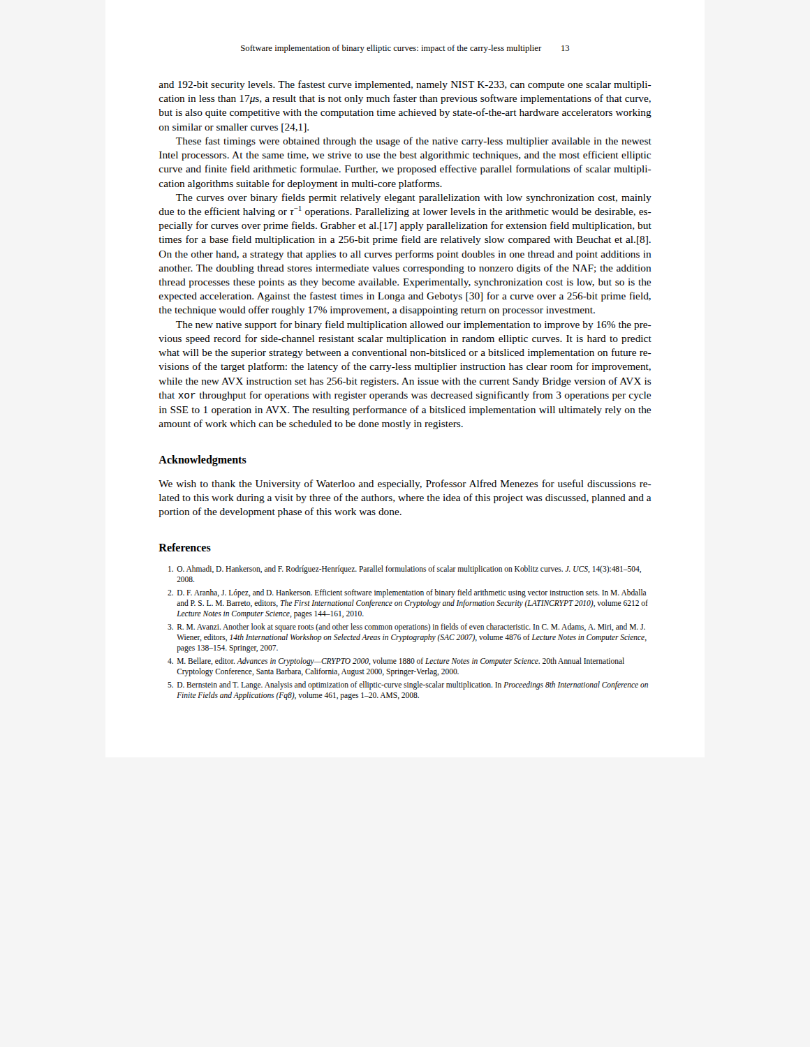Software implementation of binary elliptic curves: impact of the carry-less multiplier 13
and 192-bit security levels. The fastest curve implemented, namely NIST K-233, can compute one scalar multiplication in less than 17μs, a result that is not only much faster than previous software implementations of that curve, but is also quite competitive with the computation time achieved by state-of-the-art hardware accelerators working on similar or smaller curves [24,1].
These fast timings were obtained through the usage of the native carry-less multiplier available in the newest Intel processors. At the same time, we strive to use the best algorithmic techniques, and the most efficient elliptic curve and finite field arithmetic formulae. Further, we proposed effective parallel formulations of scalar multiplication algorithms suitable for deployment in multi-core platforms.
The curves over binary fields permit relatively elegant parallelization with low synchronization cost, mainly due to the efficient halving or τ−1 operations. Parallelizing at lower levels in the arithmetic would be desirable, especially for curves over prime fields. Grabher et al.[17] apply parallelization for extension field multiplication, but times for a base field multiplication in a 256-bit prime field are relatively slow compared with Beuchat et al.[8]. On the other hand, a strategy that applies to all curves performs point doubles in one thread and point additions in another. The doubling thread stores intermediate values corresponding to nonzero digits of the NAF; the addition thread processes these points as they become available. Experimentally, synchronization cost is low, but so is the expected acceleration. Against the fastest times in Longa and Gebotys [30] for a curve over a 256-bit prime field, the technique would offer roughly 17% improvement, a disappointing return on processor investment.
The new native support for binary field multiplication allowed our implementation to improve by 16% the previous speed record for side-channel resistant scalar multiplication in random elliptic curves. It is hard to predict what will be the superior strategy between a conventional non-bitsliced or a bitsliced implementation on future revisions of the target platform: the latency of the carry-less multiplier instruction has clear room for improvement, while the new AVX instruction set has 256-bit registers. An issue with the current Sandy Bridge version of AVX is that xor throughput for operations with register operands was decreased significantly from 3 operations per cycle in SSE to 1 operation in AVX. The resulting performance of a bitsliced implementation will ultimately rely on the amount of work which can be scheduled to be done mostly in registers.
Acknowledgments
We wish to thank the University of Waterloo and especially, Professor Alfred Menezes for useful discussions related to this work during a visit by three of the authors, where the idea of this project was discussed, planned and a portion of the development phase of this work was done.
References
O. Ahmadi, D. Hankerson, and F. Rodríguez-Henríquez. Parallel formulations of scalar multiplication on Koblitz curves. J. UCS, 14(3):481–504, 2008.
D. F. Aranha, J. López, and D. Hankerson. Efficient software implementation of binary field arithmetic using vector instruction sets. In M. Abdalla and P. S. L. M. Barreto, editors, The First International Conference on Cryptology and Information Security (LATINCRYPT 2010), volume 6212 of Lecture Notes in Computer Science, pages 144–161, 2010.
R. M. Avanzi. Another look at square roots (and other less common operations) in fields of even characteristic. In C. M. Adams, A. Miri, and M. J. Wiener, editors, 14th International Workshop on Selected Areas in Cryptography (SAC 2007), volume 4876 of Lecture Notes in Computer Science, pages 138–154. Springer, 2007.
M. Bellare, editor. Advances in Cryptology—CRYPTO 2000, volume 1880 of Lecture Notes in Computer Science. 20th Annual International Cryptology Conference, Santa Barbara, California, August 2000, Springer-Verlag, 2000.
D. Bernstein and T. Lange. Analysis and optimization of elliptic-curve single-scalar multiplication. In Proceedings 8th International Conference on Finite Fields and Applications (Fq8), volume 461, pages 1–20. AMS, 2008.